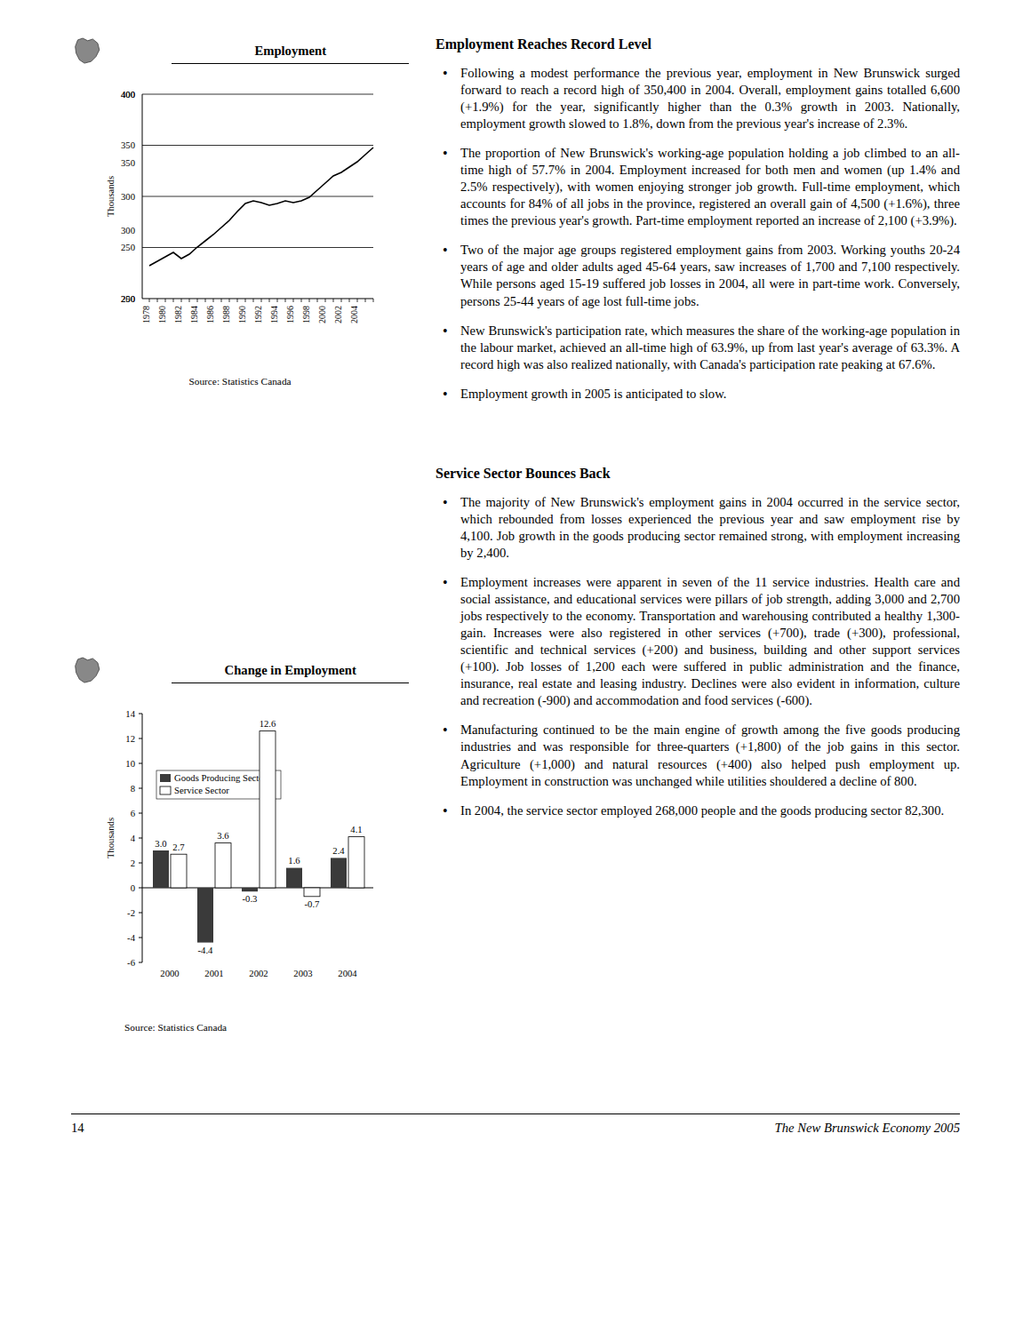Employment
400 350 300 250 250 400 350 300 250 200 Thousands 1978 1980 1982 1984 1986 1988 1990 1992 1994 1996 1998 2000 2002 2004
Source: Statistics Canada
Change in Employment
14 12 10 8 6 4 2 0 -2 -4 -6 Thousands Goods Producing Sector Service Sector 3.0 2.7 -4.4 3.6 -0.3 12.6 1.6 -0.7 2.4 4.1 2000 2001 2002 2003 2004
Source: Statistics Canada
Employment Reaches Record Level
Following a modest performance the previous year, employment in New Brunswick surged forward to reach a record high of 350,400 in 2004. Overall, employment gains totalled 6,600 (+1.9%) for the year, significantly higher than the 0.3% growth in 2003. Nationally, employment growth slowed to 1.8%, down from the previous year's increase of 2.3%.
The proportion of New Brunswick's working-age population holding a job climbed to an all-time high of 57.7% in 2004. Employment increased for both men and women (up 1.4% and 2.5% respectively), with women enjoying stronger job growth. Full-time employment, which accounts for 84% of all jobs in the province, registered an overall gain of 4,500 (+1.6%), three times the previous year's growth. Part-time employment reported an increase of 2,100 (+3.9%).
Two of the major age groups registered employment gains from 2003. Working youths 20-24 years of age and older adults aged 45-64 years, saw increases of 1,700 and 7,100 respectively. While persons aged 15-19 suffered job losses in 2004, all were in part-time work. Conversely, persons 25-44 years of age lost full-time jobs.
New Brunswick's participation rate, which measures the share of the working-age population in the labour market, achieved an all-time high of 63.9%, up from last year's average of 63.3%. A record high was also realized nationally, with Canada's participation rate peaking at 67.6%.
Employment growth in 2005 is anticipated to slow.
Service Sector Bounces Back
The majority of New Brunswick's employment gains in 2004 occurred in the service sector, which rebounded from losses experienced the previous year and saw employment rise by 4,100. Job growth in the goods producing sector remained strong, with employment increasing by 2,400.
Employment increases were apparent in seven of the 11 service industries. Health care and social assistance, and educational services were pillars of job strength, adding 3,000 and 2,700 jobs respectively to the economy. Transportation and warehousing contributed a healthy 1,300-gain. Increases were also registered in other services (+700), trade (+300), professional, scientific and technical services (+200) and business, building and other support services (+100). Job losses of 1,200 each were suffered in public administration and the finance, insurance, real estate and leasing industry. Declines were also evident in information, culture and recreation (-900) and accommodation and food services (-600).
Manufacturing continued to be the main engine of growth among the five goods producing industries and was responsible for three-quarters (+1,800) of the job gains in this sector. Agriculture (+1,000) and natural resources (+400) also helped push employment up. Employment in construction was unchanged while utilities shouldered a decline of 800.
In 2004, the service sector employed 268,000 people and the goods producing sector 82,300.
14 The New Brunswick Economy 2005